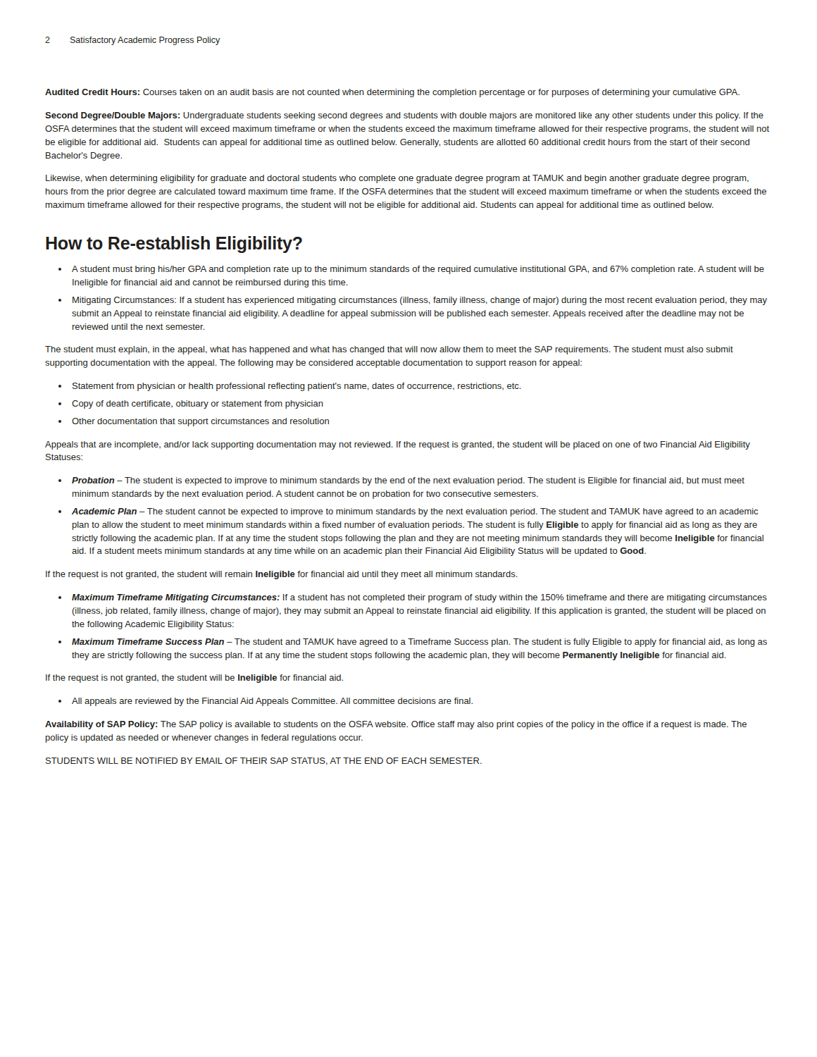2 Satisfactory Academic Progress Policy
Audited Credit Hours: Courses taken on an audit basis are not counted when determining the completion percentage or for purposes of determining your cumulative GPA.
Second Degree/Double Majors: Undergraduate students seeking second degrees and students with double majors are monitored like any other students under this policy. If the OSFA determines that the student will exceed maximum timeframe or when the students exceed the maximum timeframe allowed for their respective programs, the student will not be eligible for additional aid. Students can appeal for additional time as outlined below. Generally, students are allotted 60 additional credit hours from the start of their second Bachelor's Degree.
Likewise, when determining eligibility for graduate and doctoral students who complete one graduate degree program at TAMUK and begin another graduate degree program, hours from the prior degree are calculated toward maximum time frame. If the OSFA determines that the student will exceed maximum timeframe or when the students exceed the maximum timeframe allowed for their respective programs, the student will not be eligible for additional aid. Students can appeal for additional time as outlined below.
How to Re-establish Eligibility?
A student must bring his/her GPA and completion rate up to the minimum standards of the required cumulative institutional GPA, and 67% completion rate. A student will be Ineligible for financial aid and cannot be reimbursed during this time.
Mitigating Circumstances: If a student has experienced mitigating circumstances (illness, family illness, change of major) during the most recent evaluation period, they may submit an Appeal to reinstate financial aid eligibility. A deadline for appeal submission will be published each semester. Appeals received after the deadline may not be reviewed until the next semester.
The student must explain, in the appeal, what has happened and what has changed that will now allow them to meet the SAP requirements. The student must also submit supporting documentation with the appeal. The following may be considered acceptable documentation to support reason for appeal:
Statement from physician or health professional reflecting patient's name, dates of occurrence, restrictions, etc.
Copy of death certificate, obituary or statement from physician
Other documentation that support circumstances and resolution
Appeals that are incomplete, and/or lack supporting documentation may not reviewed. If the request is granted, the student will be placed on one of two Financial Aid Eligibility Statuses:
Probation – The student is expected to improve to minimum standards by the end of the next evaluation period. The student is Eligible for financial aid, but must meet minimum standards by the next evaluation period. A student cannot be on probation for two consecutive semesters.
Academic Plan – The student cannot be expected to improve to minimum standards by the next evaluation period. The student and TAMUK have agreed to an academic plan to allow the student to meet minimum standards within a fixed number of evaluation periods. The student is fully Eligible to apply for financial aid as long as they are strictly following the academic plan. If at any time the student stops following the plan and they are not meeting minimum standards they will become Ineligible for financial aid. If a student meets minimum standards at any time while on an academic plan their Financial Aid Eligibility Status will be updated to Good.
If the request is not granted, the student will remain Ineligible for financial aid until they meet all minimum standards.
Maximum Timeframe Mitigating Circumstances: If a student has not completed their program of study within the 150% timeframe and there are mitigating circumstances (illness, job related, family illness, change of major), they may submit an Appeal to reinstate financial aid eligibility. If this application is granted, the student will be placed on the following Academic Eligibility Status:
Maximum Timeframe Success Plan – The student and TAMUK have agreed to a Timeframe Success plan. The student is fully Eligible to apply for financial aid, as long as they are strictly following the success plan. If at any time the student stops following the academic plan, they will become Permanently Ineligible for financial aid.
If the request is not granted, the student will be Ineligible for financial aid.
All appeals are reviewed by the Financial Aid Appeals Committee. All committee decisions are final.
Availability of SAP Policy: The SAP policy is available to students on the OSFA website. Office staff may also print copies of the policy in the office if a request is made. The policy is updated as needed or whenever changes in federal regulations occur.
STUDENTS WILL BE NOTIFIED BY EMAIL OF THEIR SAP STATUS, AT THE END OF EACH SEMESTER.